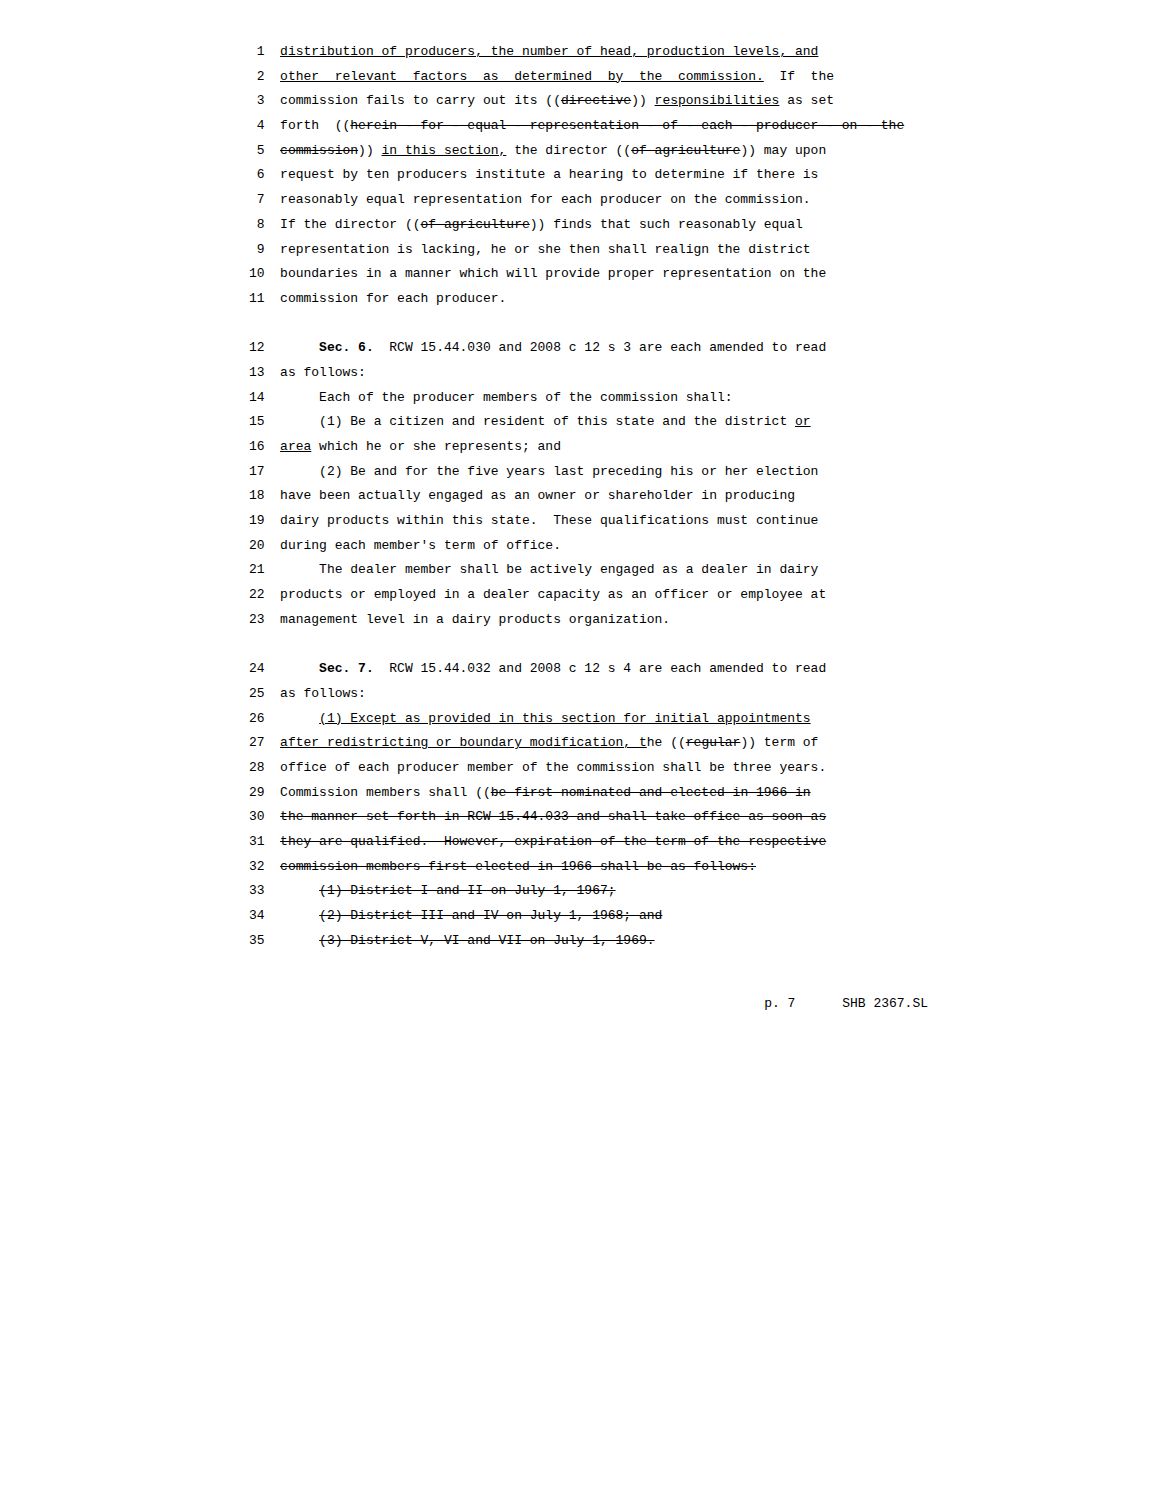1 distribution of producers, the number of head, production levels, and
2 other relevant factors as determined by the commission. If the
3 commission fails to carry out its ((directive)) responsibilities as set
4 forth ((herein - for - equal - representation - of - each - producer - on - the
5 commission)) in this section, the director ((of agriculture)) may upon
6 request by ten producers institute a hearing to determine if there is
7 reasonably equal representation for each producer on the commission.
8 If the director ((of agriculture)) finds that such reasonably equal
9 representation is lacking, he or she then shall realign the district
10 boundaries in a manner which will provide proper representation on the
11 commission for each producer.
12 Sec. 6. RCW 15.44.030 and 2008 c 12 s 3 are each amended to read
13 as follows:
14 Each of the producer members of the commission shall:
15 (1) Be a citizen and resident of this state and the district or
16 area which he or she represents; and
17 (2) Be and for the five years last preceding his or her election
18 have been actually engaged as an owner or shareholder in producing
19 dairy products within this state. These qualifications must continue
20 during each member's term of office.
21 The dealer member shall be actively engaged as a dealer in dairy
22 products or employed in a dealer capacity as an officer or employee at
23 management level in a dairy products organization.
24 Sec. 7. RCW 15.44.032 and 2008 c 12 s 4 are each amended to read
25 as follows:
26 (1) Except as provided in this section for initial appointments
27 after redistricting or boundary modification, the ((regular)) term of
28 office of each producer member of the commission shall be three years.
29 Commission members shall ((be first nominated and elected in 1966 in
30 the manner set forth in RCW 15.44.033 and shall take office as soon as
31 they are qualified. However, expiration of the term of the respective
32 commission members first elected in 1966 shall be as follows:
33 (1) District I and II on July 1, 1967;
34 (2) District III and IV on July 1, 1968; and
35 (3) District V, VI and VII on July 1, 1969.
p. 7 SHB 2367.SL